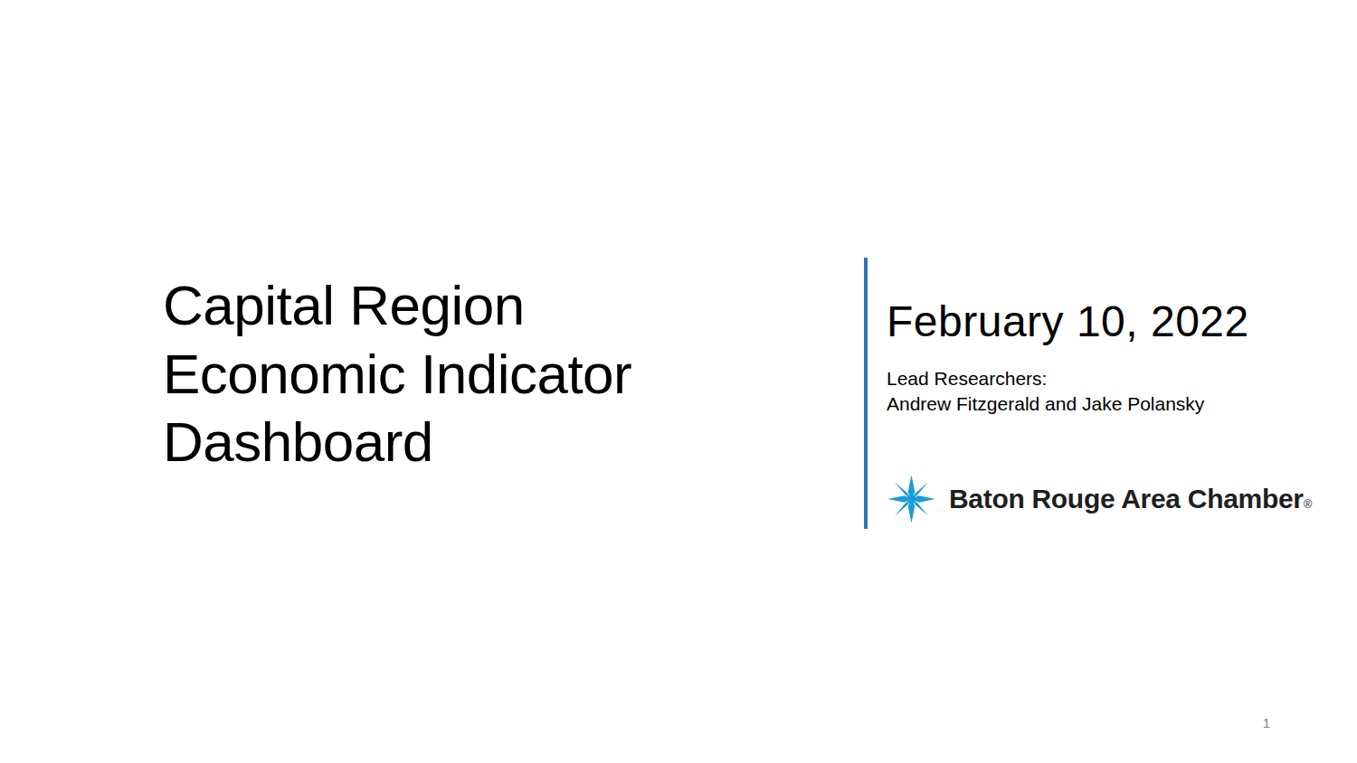Capital Region Economic Indicator Dashboard
February 10, 2022
Lead Researchers:
Andrew Fitzgerald and Jake Polansky
Baton Rouge Area Chamber®
1